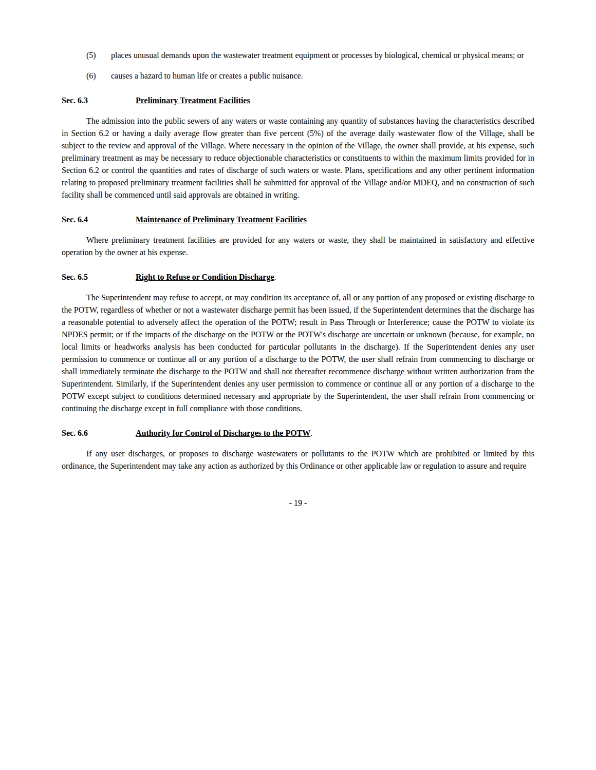(5) places unusual demands upon the wastewater treatment equipment or processes by biological, chemical or physical means; or
(6) causes a hazard to human life or creates a public nuisance.
Sec. 6.3 Preliminary Treatment Facilities
The admission into the public sewers of any waters or waste containing any quantity of substances having the characteristics described in Section 6.2 or having a daily average flow greater than five percent (5%) of the average daily wastewater flow of the Village, shall be subject to the review and approval of the Village. Where necessary in the opinion of the Village, the owner shall provide, at his expense, such preliminary treatment as may be necessary to reduce objectionable characteristics or constituents to within the maximum limits provided for in Section 6.2 or control the quantities and rates of discharge of such waters or waste. Plans, specifications and any other pertinent information relating to proposed preliminary treatment facilities shall be submitted for approval of the Village and/or MDEQ, and no construction of such facility shall be commenced until said approvals are obtained in writing.
Sec. 6.4 Maintenance of Preliminary Treatment Facilities
Where preliminary treatment facilities are provided for any waters or waste, they shall be maintained in satisfactory and effective operation by the owner at his expense.
Sec. 6.5 Right to Refuse or Condition Discharge.
The Superintendent may refuse to accept, or may condition its acceptance of, all or any portion of any proposed or existing discharge to the POTW, regardless of whether or not a wastewater discharge permit has been issued, if the Superintendent determines that the discharge has a reasonable potential to adversely affect the operation of the POTW; result in Pass Through or Interference; cause the POTW to violate its NPDES permit; or if the impacts of the discharge on the POTW or the POTW's discharge are uncertain or unknown (because, for example, no local limits or headworks analysis has been conducted for particular pollutants in the discharge). If the Superintendent denies any user permission to commence or continue all or any portion of a discharge to the POTW, the user shall refrain from commencing to discharge or shall immediately terminate the discharge to the POTW and shall not thereafter recommence discharge without written authorization from the Superintendent. Similarly, if the Superintendent denies any user permission to commence or continue all or any portion of a discharge to the POTW except subject to conditions determined necessary and appropriate by the Superintendent, the user shall refrain from commencing or continuing the discharge except in full compliance with those conditions.
Sec. 6.6 Authority for Control of Discharges to the POTW.
If any user discharges, or proposes to discharge wastewaters or pollutants to the POTW which are prohibited or limited by this ordinance, the Superintendent may take any action as authorized by this Ordinance or other applicable law or regulation to assure and require
- 19 -